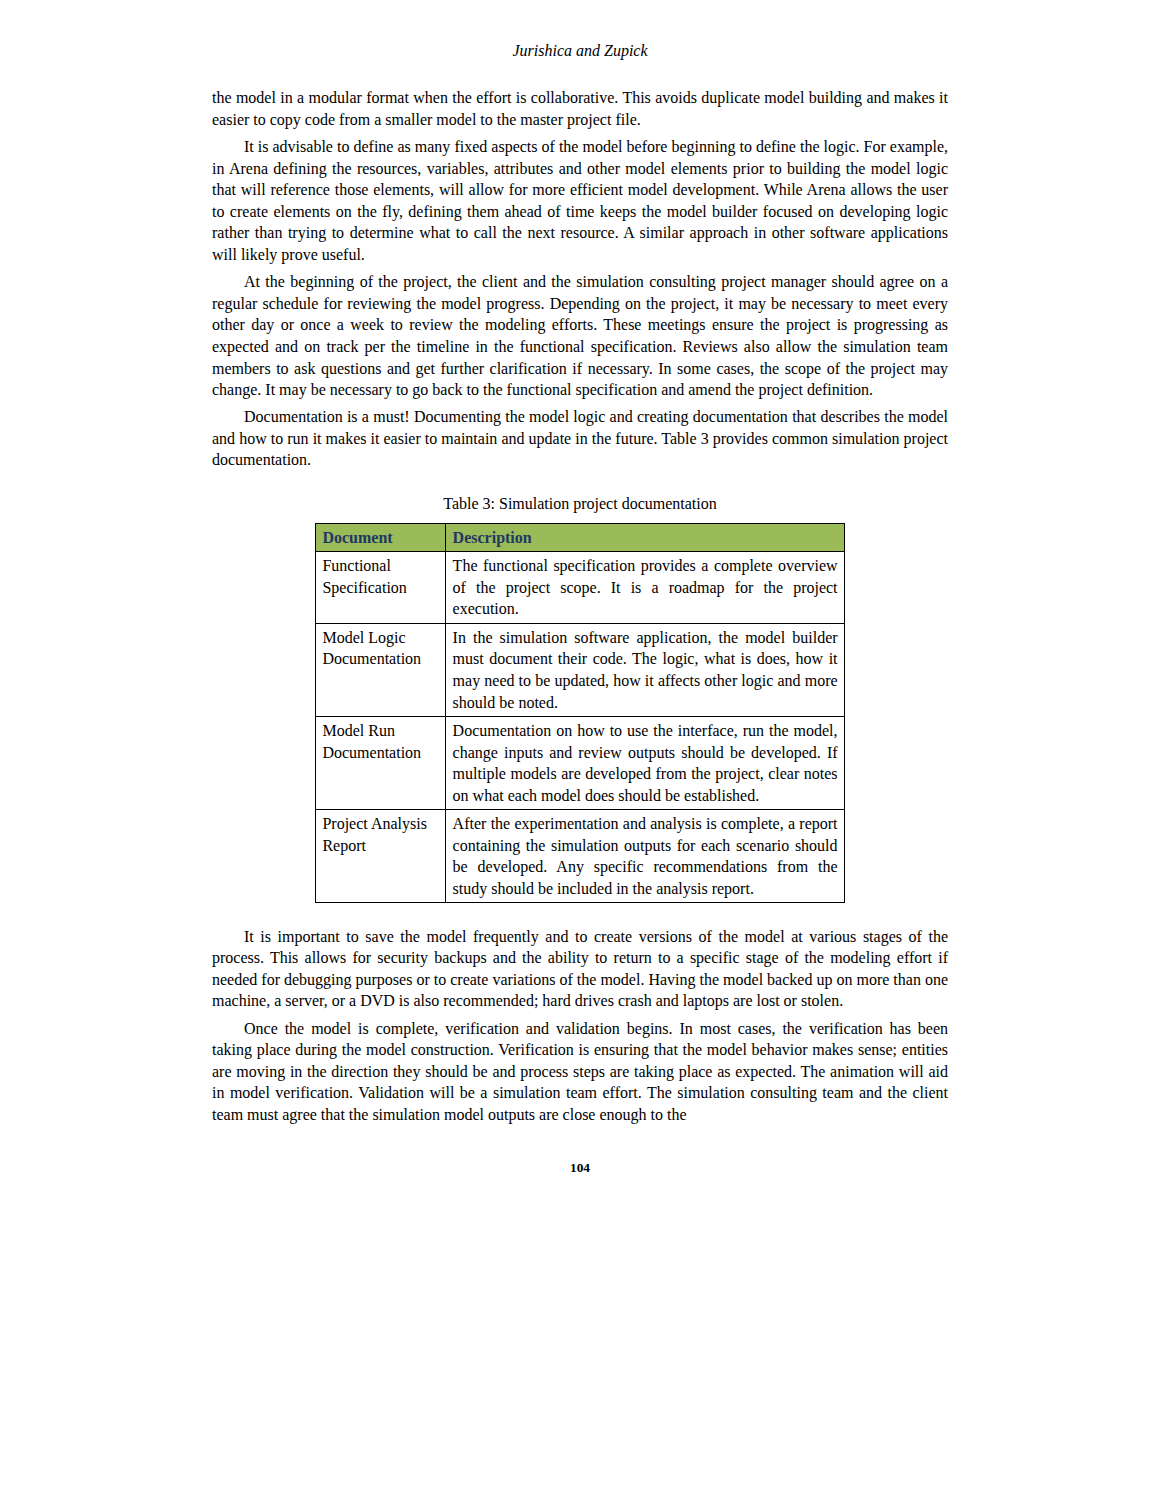Jurishica and Zupick
the model in a modular format when the effort is collaborative. This avoids duplicate model building and makes it easier to copy code from a smaller model to the master project file.
It is advisable to define as many fixed aspects of the model before beginning to define the logic. For example, in Arena defining the resources, variables, attributes and other model elements prior to building the model logic that will reference those elements, will allow for more efficient model development. While Arena allows the user to create elements on the fly, defining them ahead of time keeps the model builder focused on developing logic rather than trying to determine what to call the next resource. A similar approach in other software applications will likely prove useful.
At the beginning of the project, the client and the simulation consulting project manager should agree on a regular schedule for reviewing the model progress. Depending on the project, it may be necessary to meet every other day or once a week to review the modeling efforts. These meetings ensure the project is progressing as expected and on track per the timeline in the functional specification. Reviews also allow the simulation team members to ask questions and get further clarification if necessary. In some cases, the scope of the project may change. It may be necessary to go back to the functional specification and amend the project definition.
Documentation is a must! Documenting the model logic and creating documentation that describes the model and how to run it makes it easier to maintain and update in the future. Table 3 provides common simulation project documentation.
Table 3: Simulation project documentation
| Document | Description |
| --- | --- |
| Functional Specification | The functional specification provides a complete overview of the project scope. It is a roadmap for the project execution. |
| Model Logic Documentation | In the simulation software application, the model builder must document their code. The logic, what is does, how it may need to be updated, how it affects other logic and more should be noted. |
| Model Run Documentation | Documentation on how to use the interface, run the model, change inputs and review outputs should be developed. If multiple models are developed from the project, clear notes on what each model does should be established. |
| Project Analysis Report | After the experimentation and analysis is complete, a report containing the simulation outputs for each scenario should be developed. Any specific recommendations from the study should be included in the analysis report. |
It is important to save the model frequently and to create versions of the model at various stages of the process. This allows for security backups and the ability to return to a specific stage of the modeling effort if needed for debugging purposes or to create variations of the model. Having the model backed up on more than one machine, a server, or a DVD is also recommended; hard drives crash and laptops are lost or stolen.
Once the model is complete, verification and validation begins. In most cases, the verification has been taking place during the model construction. Verification is ensuring that the model behavior makes sense; entities are moving in the direction they should be and process steps are taking place as expected. The animation will aid in model verification. Validation will be a simulation team effort. The simulation consulting team and the client team must agree that the simulation model outputs are close enough to the
104